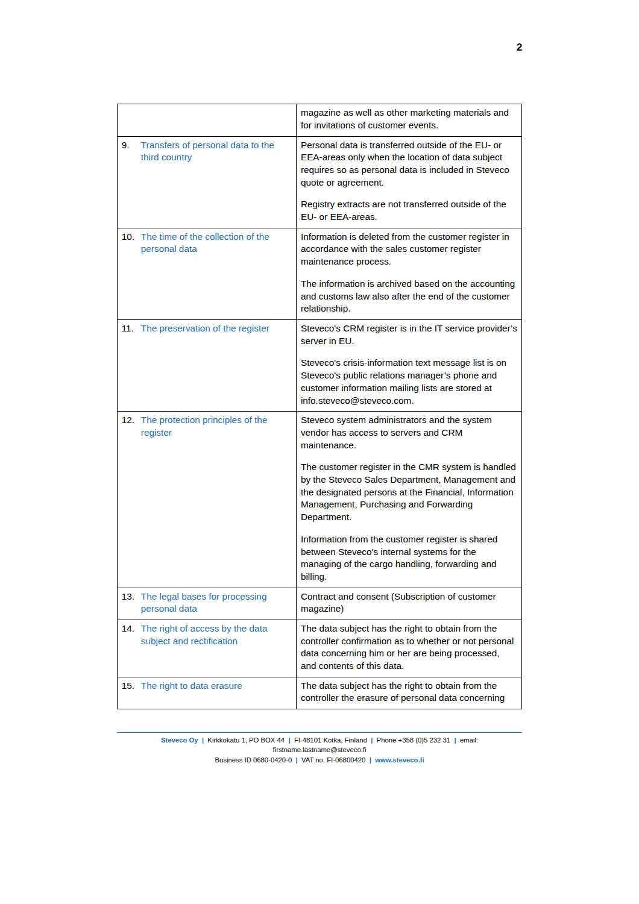2
| | magazine as well as other marketing materials and for invitations of customer events. |
| 9. Transfers of personal data to the third country | Personal data is transferred outside of the EU- or EEA-areas only when the location of data subject requires so as personal data is included in Steveco quote or agreement. Registry extracts are not transferred outside of the EU- or EEA-areas. |
| 10. The time of the collection of the personal data | Information is deleted from the customer register in accordance with the sales customer register maintenance process. The information is archived based on the accounting and customs law also after the end of the customer relationship. |
| 11. The preservation of the register | Steveco's CRM register is in the IT service provider’s server in EU. Steveco's crisis-information text message list is on Steveco's public relations manager’s phone and customer information mailing lists are stored at info.steveco@steveco.com. |
| 12. The protection principles of the register | Steveco system administrators and the system vendor has access to servers and CRM maintenance. The customer register in the CMR system is handled by the Steveco Sales Department, Management and the designated persons at the Financial, Information Management, Purchasing and Forwarding Department. Information from the customer register is shared between Steveco's internal systems for the managing of the cargo handling, forwarding and billing. |
| 13. The legal bases for processing personal data | Contract and consent (Subscription of customer magazine) |
| 14. The right of access by the data subject and rectification | The data subject has the right to obtain from the controller confirmation as to whether or not personal data concerning him or her are being processed, and contents of this data. |
| 15. The right to data erasure | The data subject has the right to obtain from the controller the erasure of personal data concerning |
Steveco Oy | Kirkkokatu 1, PO BOX 44 | FI-48101 Kotka, Finland | Phone +358 (0)5 232 31 | email: firstname.lastname@steveco.fi
Business ID 0680-0420-0 | VAT no. FI-06800420 | www.steveco.fi